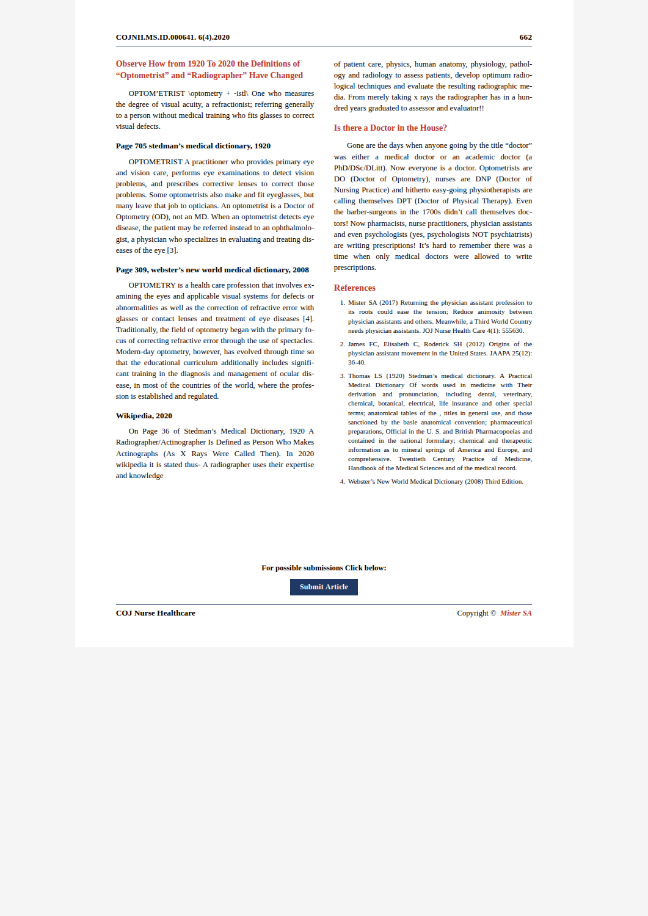COJNH.MS.ID.000641. 6(4).2020
662
Observe How from 1920 To 2020 the Definitions of “Optometrist” and “Radiographer” Have Changed
OPTOM’ETRIST \optometry + -istl\ One who measures the degree of visual acuity, a refractionist; referring generally to a person without medical training who fits glasses to correct visual defects.
Page 705 stedman’s medical dictionary, 1920
OPTOMETRIST A practitioner who provides primary eye and vision care, performs eye examinations to detect vision problems, and prescribes corrective lenses to correct those problems. Some optometrists also make and fit eyeglasses, but many leave that job to opticians. An optometrist is a Doctor of Optometry (OD), not an MD. When an optometrist detects eye disease, the patient may be referred instead to an ophthalmologist, a physician who specializes in evaluating and treating diseases of the eye [3].
Page 309, webster’s new world medical dictionary, 2008
OPTOMETRY is a health care profession that involves examining the eyes and applicable visual systems for defects or abnormalities as well as the correction of refractive error with glasses or contact lenses and treatment of eye diseases [4]. Traditionally, the field of optometry began with the primary focus of correcting refractive error through the use of spectacles. Modern-day optometry, however, has evolved through time so that the educational curriculum additionally includes significant training in the diagnosis and management of ocular disease, in most of the countries of the world, where the profession is established and regulated.
Wikipedia, 2020
On Page 36 of Stedman’s Medical Dictionary, 1920 A Radiographer/Actinographer Is Defined as Person Who Makes Actinographs (As X Rays Were Called Then). In 2020 wikipedia it is stated thus- A radiographer uses their expertise and knowledge
of patient care, physics, human anatomy, physiology, pathology and radiology to assess patients, develop optimum radiological techniques and evaluate the resulting radiographic media. From merely taking x rays the radiographer has in a hundred years graduated to assessor and evaluator!!
Is there a Doctor in the House?
Gone are the days when anyone going by the title “doctor” was either a medical doctor or an academic doctor (a PhD/DSc/DLitt). Now everyone is a doctor. Optometrists are DO (Doctor of Optometry), nurses are DNP (Doctor of Nursing Practice) and hitherto easy-going physiotherapists are calling themselves DPT (Doctor of Physical Therapy). Even the barber-surgeons in the 1700s didn’t call themselves doctors! Now pharmacists, nurse practitioners, physician assistants and even psychologists (yes, psychologists NOT psychiatrists) are writing prescriptions! It’s hard to remember there was a time when only medical doctors were allowed to write prescriptions.
References
Mister SA (2017) Returning the physician assistant profession to its roots could ease the tension; Reduce animosity between physician assistants and others. Meanwhile, a Third World Country needs physician assistants. JOJ Nurse Health Care 4(1): 555630.
James FC, Elisabeth C, Roderick SH (2012) Origins of the physician assistant movement in the United States. JAAPA 25(12): 36-40.
Thomas LS (1920) Stedman’s medical dictionary. A Practical Medical Dictionary Of words used in medicine with Their derivation and pronunciation, including dental, veterinary, chemical, botanical, electrical, life insurance and other special terms; anatomical tables of the , titles in general use, and those sanctioned by the basle anatomical convention; pharmaceutical preparations, Official in the U. S. and British Pharmacopoeias and contained in the national formulary; chemical and therapeutic information as to mineral springs of America and Europe, and comprehensive. Twentieth Century Practice of Medicine, Handbook of the Medical Sciences and of the medical record.
Webster’s New World Medical Dictionary (2008) Third Edition.
For possible submissions Click below:
Submit Article
COJ Nurse Healthcare
Copyright © Mister SA